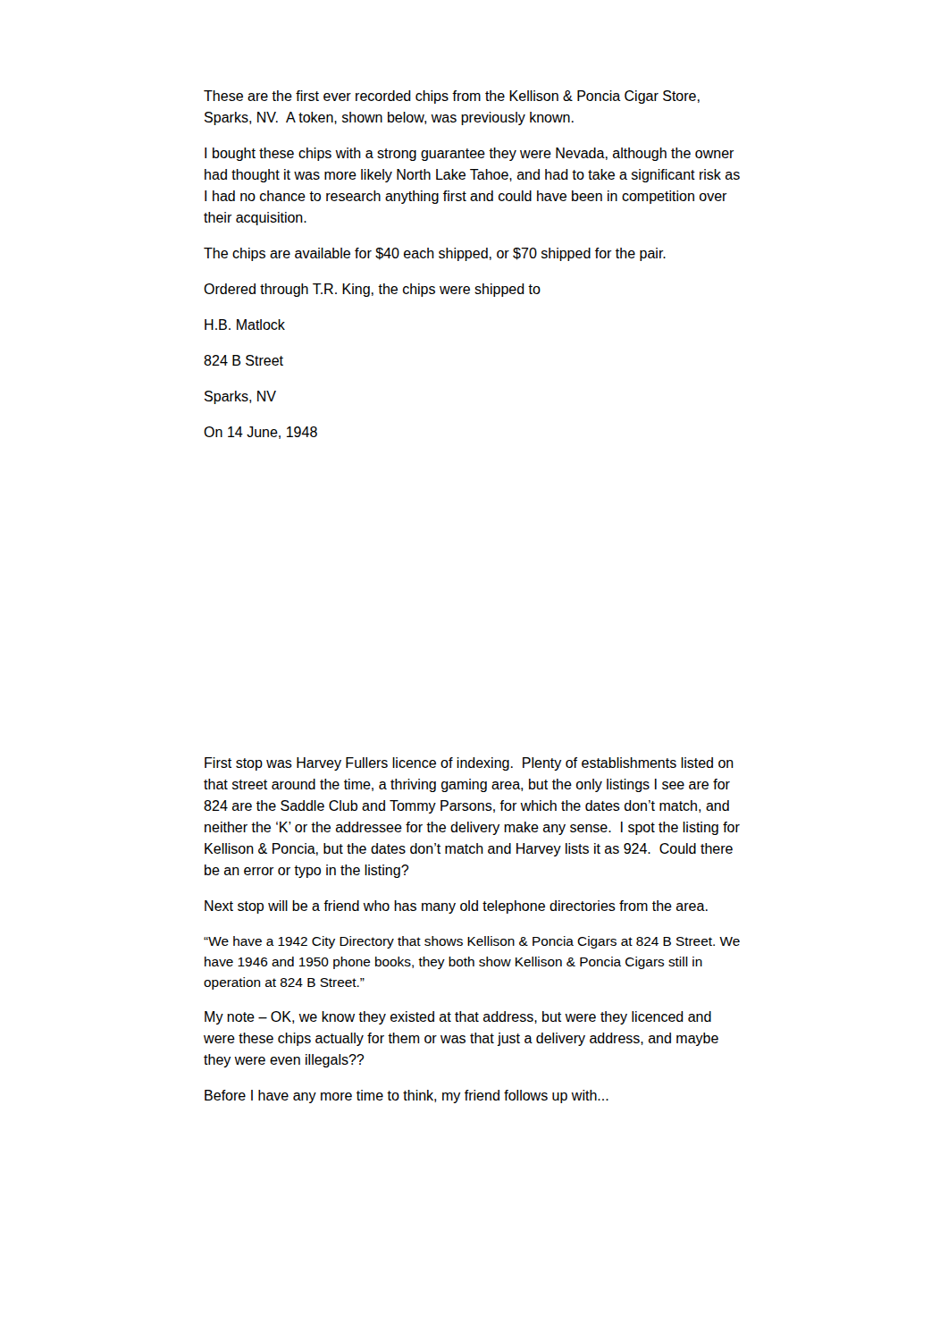These are the first ever recorded chips from the Kellison & Poncia Cigar Store, Sparks, NV. A token, shown below, was previously known.
I bought these chips with a strong guarantee they were Nevada, although the owner had thought it was more likely North Lake Tahoe, and had to take a significant risk as I had no chance to research anything first and could have been in competition over their acquisition.
The chips are available for $40 each shipped, or $70 shipped for the pair.
Ordered through T.R. King, the chips were shipped to
H.B. Matlock
824 B Street
Sparks, NV
On 14 June, 1948
First stop was Harvey Fullers licence of indexing. Plenty of establishments listed on that street around the time, a thriving gaming area, but the only listings I see are for 824 are the Saddle Club and Tommy Parsons, for which the dates don’t match, and neither the ‘K’ or the addressee for the delivery make any sense. I spot the listing for Kellison & Poncia, but the dates don’t match and Harvey lists it as 924. Could there be an error or typo in the listing?
Next stop will be a friend who has many old telephone directories from the area.
“We have a 1942 City Directory that shows Kellison & Poncia Cigars at 824 B Street. We have 1946 and 1950 phone books, they both show Kellison & Poncia Cigars still in operation at 824 B Street.”
My note – OK, we know they existed at that address, but were they licenced and were these chips actually for them or was that just a delivery address, and maybe they were even illegals??
Before I have any more time to think, my friend follows up with...